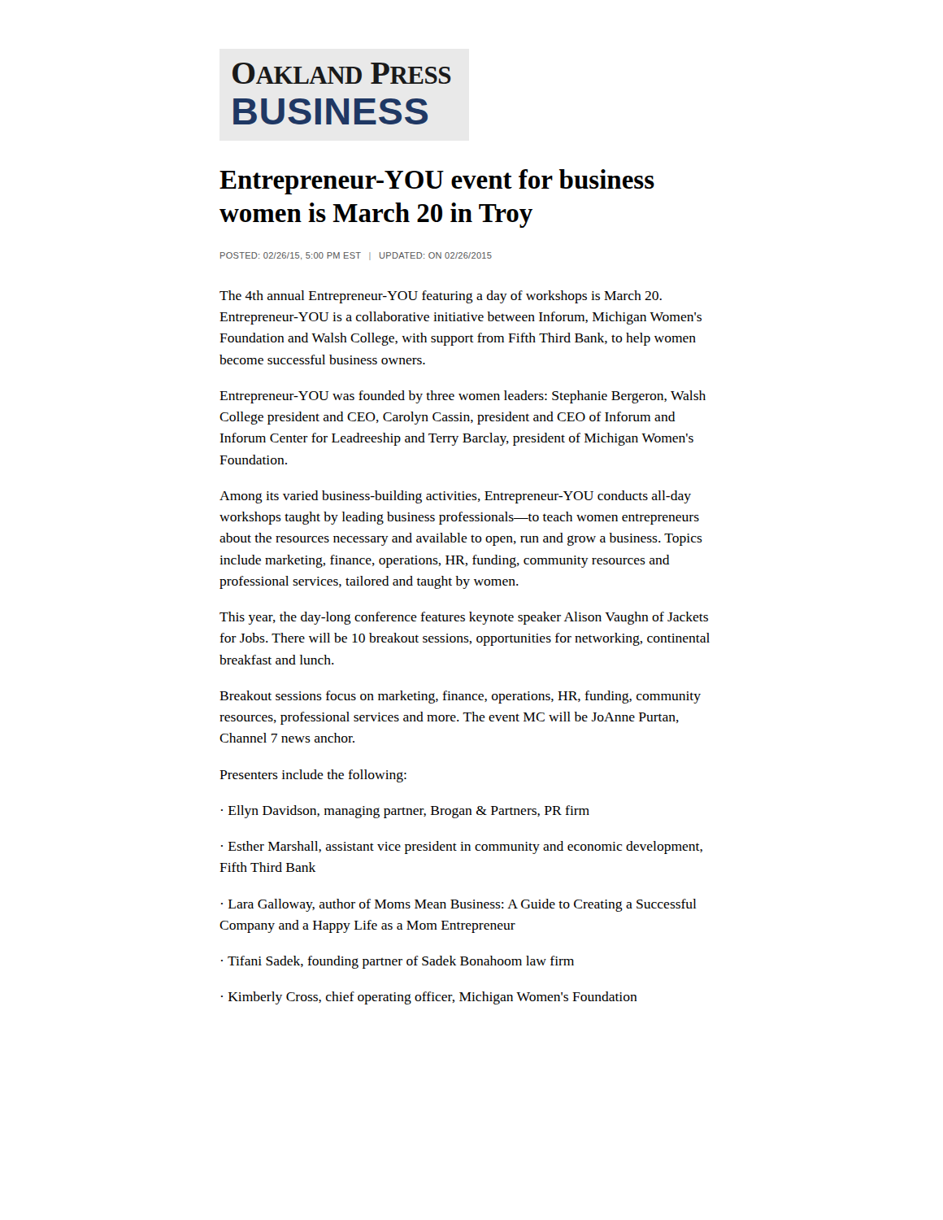OAKLAND PRESS
BUSINESS
Entrepreneur-YOU event for business women is March 20 in Troy
POSTED: 02/26/15, 5:00 PM EST | UPDATED: ON 02/26/2015
The 4th annual Entrepreneur-YOU featuring a day of workshops is March 20. Entrepreneur-YOU is a collaborative initiative between Inforum, Michigan Women's Foundation and Walsh College, with support from Fifth Third Bank, to help women become successful business owners.
Entrepreneur-YOU was founded by three women leaders: Stephanie Bergeron, Walsh College president and CEO, Carolyn Cassin, president and CEO of Inforum and Inforum Center for Leadreeship and Terry Barclay, president of Michigan Women's Foundation.
Among its varied business-building activities, Entrepreneur-YOU conducts all-day workshops taught by leading business professionals—to teach women entrepreneurs about the resources necessary and available to open, run and grow a business. Topics include marketing, finance, operations, HR, funding, community resources and professional services, tailored and taught by women.
This year, the day-long conference features keynote speaker Alison Vaughn of Jackets for Jobs. There will be 10 breakout sessions, opportunities for networking, continental breakfast and lunch.
Breakout sessions focus on marketing, finance, operations, HR, funding, community resources, professional services and more. The event MC will be JoAnne Purtan, Channel 7 news anchor.
Presenters include the following:
· Ellyn Davidson, managing partner, Brogan & Partners, PR firm
· Esther Marshall, assistant vice president in community and economic development, Fifth Third Bank
· Lara Galloway, author of Moms Mean Business: A Guide to Creating a Successful Company and a Happy Life as a Mom Entrepreneur
· Tifani Sadek, founding partner of Sadek Bonahoom law firm
· Kimberly Cross, chief operating officer, Michigan Women's Foundation